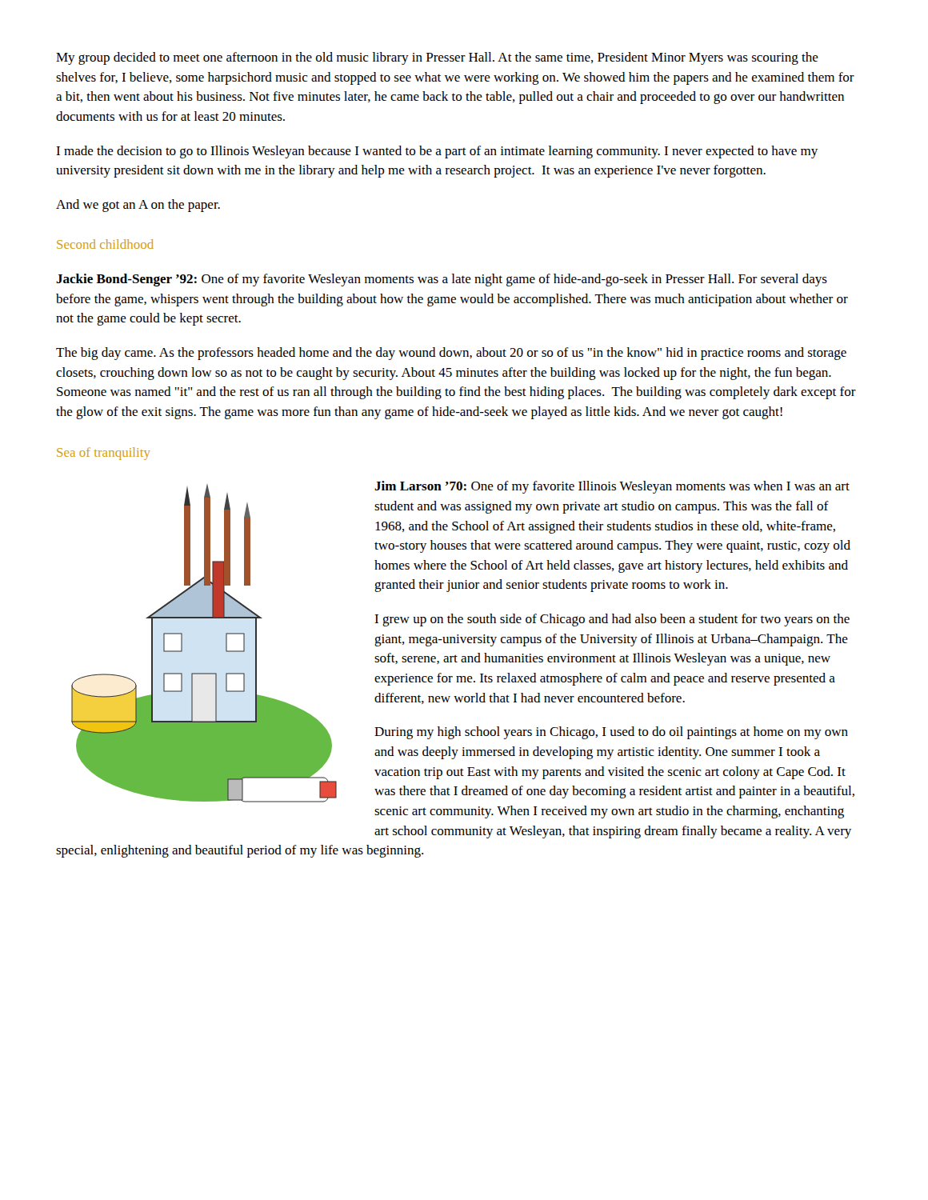My group decided to meet one afternoon in the old music library in Presser Hall. At the same time, President Minor Myers was scouring the shelves for, I believe, some harpsichord music and stopped to see what we were working on. We showed him the papers and he examined them for a bit, then went about his business. Not five minutes later, he came back to the table, pulled out a chair and proceeded to go over our handwritten documents with us for at least 20 minutes.
I made the decision to go to Illinois Wesleyan because I wanted to be a part of an intimate learning community. I never expected to have my university president sit down with me in the library and help me with a research project. It was an experience I've never forgotten.
And we got an A on the paper.
Second childhood
Jackie Bond-Senger ’92: One of my favorite Wesleyan moments was a late night game of hide-and-go-seek in Presser Hall. For several days before the game, whispers went through the building about how the game would be accomplished. There was much anticipation about whether or not the game could be kept secret.
The big day came. As the professors headed home and the day wound down, about 20 or so of us "in the know" hid in practice rooms and storage closets, crouching down low so as not to be caught by security. About 45 minutes after the building was locked up for the night, the fun began. Someone was named "it" and the rest of us ran all through the building to find the best hiding places. The building was completely dark except for the glow of the exit signs. The game was more fun than any game of hide-and-seek we played as little kids. And we never got caught!
Sea of tranquility
Jim Larson ’70: One of my favorite Illinois Wesleyan moments was when I was an art student and was assigned my own private art studio on campus. This was the fall of 1968, and the School of Art assigned their students studios in these old, white-frame, two-story houses that were scattered around campus. They were quaint, rustic, cozy old homes where the School of Art held classes, gave art history lectures, held exhibits and granted their junior and senior students private rooms to work in.
I grew up on the south side of Chicago and had also been a student for two years on the giant, mega-university campus of the University of Illinois at Urbana–Champaign. The soft, serene, art and humanities environment at Illinois Wesleyan was a unique, new experience for me. Its relaxed atmosphere of calm and peace and reserve presented a different, new world that I had never encountered before.
During my high school years in Chicago, I used to do oil paintings at home on my own and was deeply immersed in developing my artistic identity. One summer I took a vacation trip out East with my parents and visited the scenic art colony at Cape Cod. It was there that I dreamed of one day becoming a resident artist and painter in a beautiful, scenic art community. When I received my own art studio in the charming, enchanting art school community at Wesleyan, that inspiring dream finally became a reality. A very special, enlightening and beautiful period of my life was beginning.